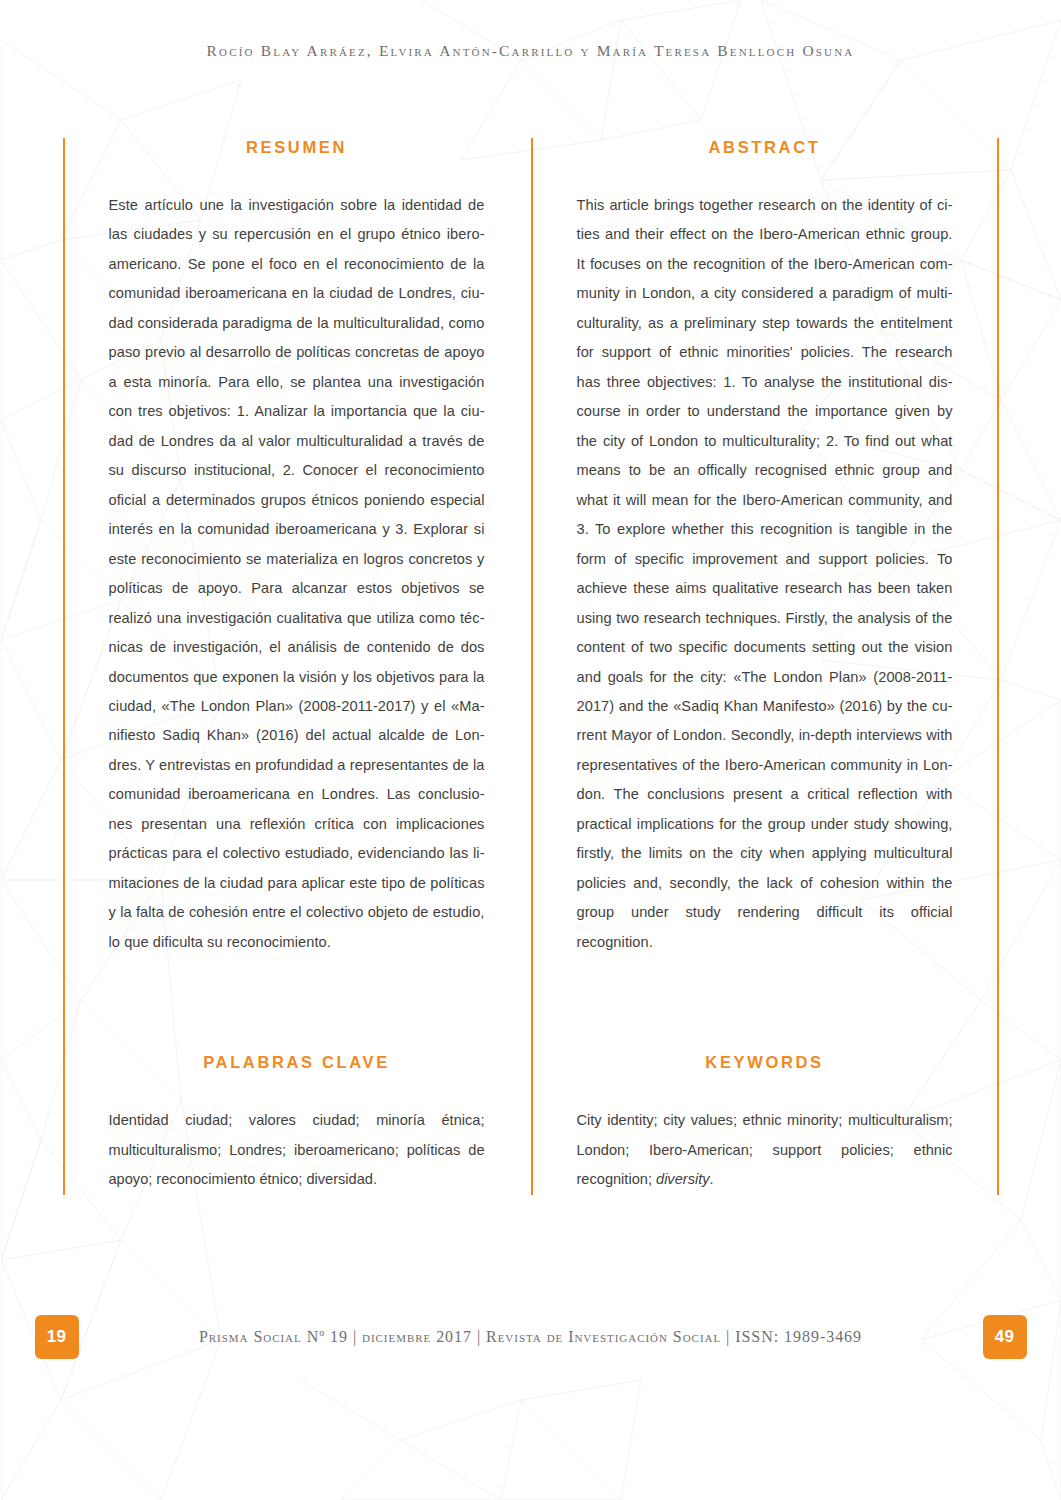Rocío Blay Arráez, Elvira Antón-Carrillo y María Teresa Benlloch Osuna
Resumen
Este artículo une la investigación sobre la identidad de las ciudades y su repercusión en el grupo étnico iberoamericano. Se pone el foco en el reconocimiento de la comunidad iberoamericana en la ciudad de Londres, ciudad considerada paradigma de la multiculturalidad, como paso previo al desarrollo de políticas concretas de apoyo a esta minoría. Para ello, se plantea una investigación con tres objetivos: 1. Analizar la importancia que la ciudad de Londres da al valor multiculturalidad a través de su discurso institucional, 2. Conocer el reconocimiento oficial a determinados grupos étnicos poniendo especial interés en la comunidad iberoamericana y 3. Explorar si este reconocimiento se materializa en logros concretos y políticas de apoyo. Para alcanzar estos objetivos se realizó una investigación cualitativa que utiliza como técnicas de investigación, el análisis de contenido de dos documentos que exponen la visión y los objetivos para la ciudad, «The London Plan» (2008-2011-2017) y el «Manifiesto Sadiq Khan» (2016) del actual alcalde de Londres. Y entrevistas en profundidad a representantes de la comunidad iberoamericana en Londres. Las conclusiones presentan una reflexión crítica con implicaciones prácticas para el colectivo estudiado, evidenciando las limitaciones de la ciudad para aplicar este tipo de políticas y la falta de cohesión entre el colectivo objeto de estudio, lo que dificulta su reconocimiento.
Palabras clave
Identidad ciudad; valores ciudad; minoría étnica; multiculturalismo; Londres; iberoamericano; políticas de apoyo; reconocimiento étnico; diversidad.
Abstract
This article brings together research on the identity of cities and their effect on the Ibero-American ethnic group. It focuses on the recognition of the Ibero-American community in London, a city considered a paradigm of multiculturality, as a preliminary step towards the entitelment for support of ethnic minorities' policies. The research has three objectives: 1. To analyse the institutional discourse in order to understand the importance given by the city of London to multiculturality; 2. To find out what means to be an offically recognised ethnic group and what it will mean for the Ibero-American community, and 3. To explore whether this recognition is tangible in the form of specific improvement and support policies. To achieve these aims qualitative research has been taken using two research techniques. Firstly, the analysis of the content of two specific documents setting out the vision and goals for the city: «The London Plan» (2008-2011-2017) and the «Sadiq Khan Manifesto» (2016) by the current Mayor of London. Secondly, in-depth interviews with representatives of the Ibero-American community in London. The conclusions present a critical reflection with practical implications for the group under study showing, firstly, the limits on the city when applying multicultural policies and, secondly, the lack of cohesion within the group under study rendering difficult its official recognition.
Keywords
City identity; city values; ethnic minority; multiculturalism; London; Ibero-American; support policies; ethnic recognition; diversity.
19
Prisma Social Nº 19 | diciembre 2017 | Revista de Investigación Social | ISSN: 1989-3469
49